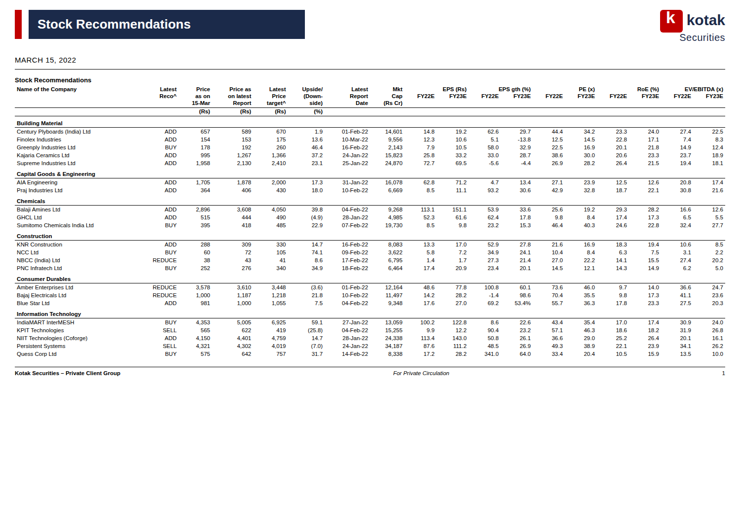Stock Recommendations
kotak Securities
MARCH 15, 2022
Stock Recommendations
| Name of the Company | Latest | Price | Price as | Latest | Upside/ | Latest | Mkt | EPS (Rs) | EPS gth (%) | PE (x) | RoE (%) | EV/EBITDA (x) |
| --- | --- | --- | --- | --- | --- | --- | --- | --- | --- | --- | --- | --- |
| | Reco^ | as on | on latest | Price | (Down- | Report | Cap | FY22E | FY23E | FY22E | FY23E | FY22E | FY23E | FY22E | FY23E | FY22E | FY23E |
| | | 15-Mar | Report | target^ | side) | Date | (Rs Cr) | | | | | | | | | | |
| | | (Rs) | (Rs) | (Rs) | (%) | | | | | | | | | | | | |
| Building Material |
| Century Plyboards (India) Ltd | ADD | 657 | 589 | 670 | 1.9 | 01-Feb-22 | 14,601 | 14.8 | 19.2 | 62.6 | 29.7 | 44.4 | 34.2 | 23.3 | 24.0 | 27.4 | 22.5 |
| Finolex Industries | ADD | 154 | 153 | 175 | 13.6 | 10-Mar-22 | 9,556 | 12.3 | 10.6 | 5.1 | -13.8 | 12.5 | 14.5 | 22.8 | 17.1 | 7.4 | 8.3 |
| Greenply Industries Ltd | BUY | 178 | 192 | 260 | 46.4 | 16-Feb-22 | 2,143 | 7.9 | 10.5 | 58.0 | 32.9 | 22.5 | 16.9 | 20.1 | 21.8 | 14.9 | 12.4 |
| Kajaria Ceramics Ltd | ADD | 995 | 1,267 | 1,366 | 37.2 | 24-Jan-22 | 15,823 | 25.8 | 33.2 | 33.0 | 28.7 | 38.6 | 30.0 | 20.6 | 23.3 | 23.7 | 18.9 |
| Supreme Industries Ltd | ADD | 1,958 | 2,130 | 2,410 | 23.1 | 25-Jan-22 | 24,870 | 72.7 | 69.5 | -5.6 | -4.4 | 26.9 | 28.2 | 26.4 | 21.5 | 19.4 | 18.1 |
| Capital Goods & Engineering |
| AIA Engineering | ADD | 1,705 | 1,878 | 2,000 | 17.3 | 31-Jan-22 | 16,078 | 62.8 | 71.2 | 4.7 | 13.4 | 27.1 | 23.9 | 12.5 | 12.6 | 20.8 | 17.4 |
| Praj Industries Ltd | ADD | 364 | 406 | 430 | 18.0 | 10-Feb-22 | 6,669 | 8.5 | 11.1 | 93.2 | 30.6 | 42.9 | 32.8 | 18.7 | 22.1 | 30.8 | 21.6 |
| Chemicals |
| Balaji Amines Ltd | ADD | 2,896 | 3,608 | 4,050 | 39.8 | 04-Feb-22 | 9,268 | 113.1 | 151.1 | 53.9 | 33.6 | 25.6 | 19.2 | 29.3 | 28.2 | 16.6 | 12.6 |
| GHCL Ltd | ADD | 515 | 444 | 490 | (4.9) | 28-Jan-22 | 4,985 | 52.3 | 61.6 | 62.4 | 17.8 | 9.8 | 8.4 | 17.4 | 17.3 | 6.5 | 5.5 |
| Sumitomo Chemicals India Ltd | BUY | 395 | 418 | 485 | 22.9 | 07-Feb-22 | 19,730 | 8.5 | 9.8 | 23.2 | 15.3 | 46.4 | 40.3 | 24.6 | 22.8 | 32.4 | 27.7 |
| Construction |
| KNR Construction | ADD | 288 | 309 | 330 | 14.7 | 16-Feb-22 | 8,083 | 13.3 | 17.0 | 52.9 | 27.8 | 21.6 | 16.9 | 18.3 | 19.4 | 10.6 | 8.5 |
| NCC Ltd | BUY | 60 | 72 | 105 | 74.1 | 09-Feb-22 | 3,622 | 5.8 | 7.2 | 34.9 | 24.1 | 10.4 | 8.4 | 6.3 | 7.5 | 3.1 | 2.2 |
| NBCC (India) Ltd | REDUCE | 38 | 43 | 41 | 8.6 | 17-Feb-22 | 6,795 | 1.4 | 1.7 | 27.3 | 21.4 | 27.0 | 22.2 | 14.1 | 15.5 | 27.4 | 20.2 |
| PNC Infratech Ltd | BUY | 252 | 276 | 340 | 34.9 | 18-Feb-22 | 6,464 | 17.4 | 20.9 | 23.4 | 20.1 | 14.5 | 12.1 | 14.3 | 14.9 | 6.2 | 5.0 |
| Consumer Durables |
| Amber Enterprises Ltd | REDUCE | 3,578 | 3,610 | 3,448 | (3.6) | 01-Feb-22 | 12,164 | 48.6 | 77.8 | 100.8 | 60.1 | 73.6 | 46.0 | 9.7 | 14.0 | 36.6 | 24.7 |
| Bajaj Electricals Ltd | REDUCE | 1,000 | 1,187 | 1,218 | 21.8 | 10-Feb-22 | 11,497 | 14.2 | 28.2 | -1.4 | 98.6 | 70.4 | 35.5 | 9.8 | 17.3 | 41.1 | 23.6 |
| Blue Star Ltd | ADD | 981 | 1,000 | 1,055 | 7.5 | 04-Feb-22 | 9,348 | 17.6 | 27.0 | 69.2 | 53.4% | 55.7 | 36.3 | 17.8 | 23.3 | 27.5 | 20.3 |
| Information Technology |
| IndiaMART InterMESH | BUY | 4,353 | 5,005 | 6,925 | 59.1 | 27-Jan-22 | 13,059 | 100.2 | 122.8 | 8.6 | 22.6 | 43.4 | 35.4 | 17.0 | 17.4 | 30.9 | 24.0 |
| KPIT Technologies | SELL | 565 | 622 | 419 | (25.8) | 04-Feb-22 | 15,255 | 9.9 | 12.2 | 90.4 | 23.2 | 57.1 | 46.3 | 18.6 | 18.2 | 31.9 | 26.8 |
| NIIT Technologies (Coforge) | ADD | 4,150 | 4,401 | 4,759 | 14.7 | 28-Jan-22 | 24,338 | 113.4 | 143.0 | 50.8 | 26.1 | 36.6 | 29.0 | 25.2 | 26.4 | 20.1 | 16.1 |
| Persistent Systems | SELL | 4,321 | 4,302 | 4,019 | (7.0) | 24-Jan-22 | 34,187 | 87.6 | 111.2 | 48.5 | 26.9 | 49.3 | 38.9 | 22.1 | 23.9 | 34.1 | 26.2 |
| Quess Corp Ltd | BUY | 575 | 642 | 757 | 31.7 | 14-Feb-22 | 8,338 | 17.2 | 28.2 | 341.0 | 64.0 | 33.4 | 20.4 | 10.5 | 15.9 | 13.5 | 10.0 |
Kotak Securities – Private Client Group
For Private Circulation
1